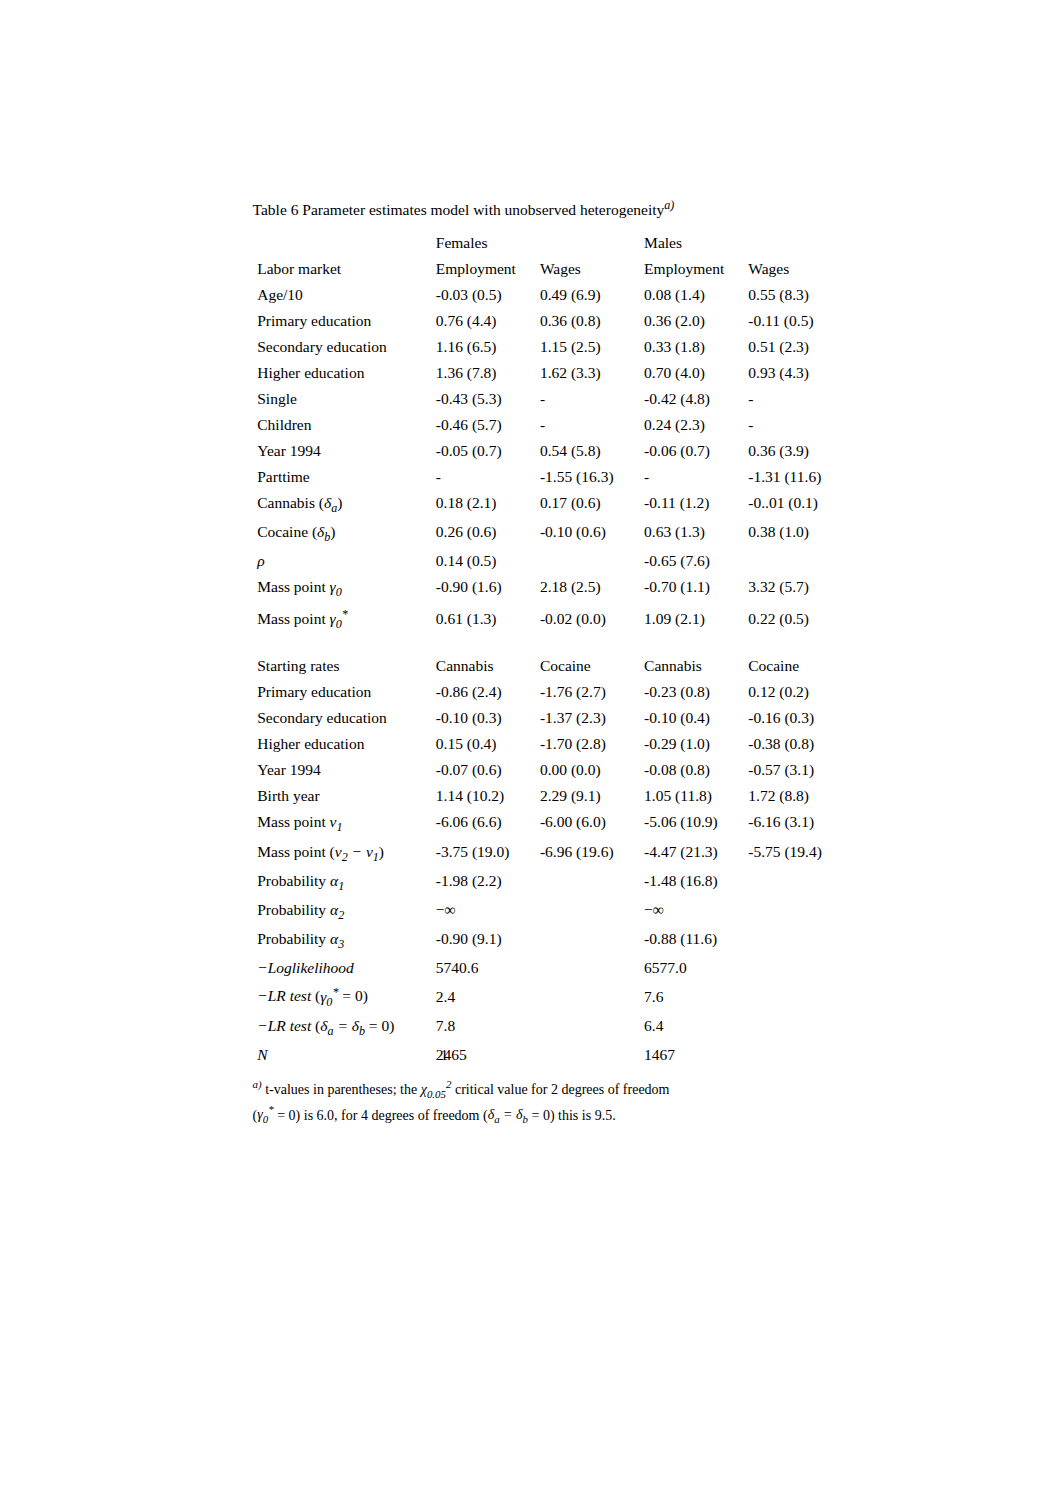Table 6 Parameter estimates model with unobserved heterogeneitya)
| | Females | Males |
| Labor market | Employment | Wages | Employment | Wages |
| Age/10 | -0.03 (0.5) | 0.49 (6.9) | 0.08 (1.4) | 0.55 (8.3) |
| Primary education | 0.76 (4.4) | 0.36 (0.8) | 0.36 (2.0) | -0.11 (0.5) |
| Secondary education | 1.16 (6.5) | 1.15 (2.5) | 0.33 (1.8) | 0.51 (2.3) |
| Higher education | 1.36 (7.8) | 1.62 (3.3) | 0.70 (4.0) | 0.93 (4.3) |
| Single | -0.43 (5.3) | - | -0.42 (4.8) | - |
| Children | -0.46 (5.7) | - | 0.24 (2.3) | - |
| Year 1994 | -0.05 (0.7) | 0.54 (5.8) | -0.06 (0.7) | 0.36 (3.9) |
| Parttime | - | -1.55 (16.3) | - | -1.31 (11.6) |
| Cannabis ( δ a ) | 0.18 (2.1) | 0.17 (0.6) | -0.11 (1.2) | -0..01 (0.1) |
| Cocaine ( δ b ) | 0.26 (0.6) | -0.10 (0.6) | 0.63 (1.3) | 0.38 (1.0) |
| ρ | 0.14 (0.5) | -0.65 (7.6) |
| Mass point γ 0 | -0.90 (1.6) | 2.18 (2.5) | -0.70 (1.1) | 3.32 (5.7) |
| Mass point γ 0 * | 0.61 (1.3) | -0.02 (0.0) | 1.09 (2.1) | 0.22 (0.5) |
| Starting rates | Cannabis | Cocaine | Cannabis | Cocaine |
| Primary education | -0.86 (2.4) | -1.76 (2.7) | -0.23 (0.8) | 0.12 (0.2) |
| Secondary education | -0.10 (0.3) | -1.37 (2.3) | -0.10 (0.4) | -0.16 (0.3) |
| Higher education | 0.15 (0.4) | -1.70 (2.8) | -0.29 (1.0) | -0.38 (0.8) |
| Year 1994 | -0.07 (0.6) | 0.00 (0.0) | -0.08 (0.8) | -0.57 (3.1) |
| Birth year | 1.14 (10.2) | 2.29 (9.1) | 1.05 (11.8) | 1.72 (8.8) |
| Mass point v 1 | -6.06 (6.6) | -6.00 (6.0) | -5.06 (10.9) | -6.16 (3.1) |
| Mass point ( v 2 − v 1 ) | -3.75 (19.0) | -6.96 (19.6) | -4.47 (21.3) | -5.75 (19.4) |
| Probability α 1 | -1.98 (2.2) | -1.48 (16.8) |
| Probability α 2 | −∞ | −∞ |
| Probability α 3 | -0.90 (9.1) | -0.88 (11.6) |
| −Loglikelihood | 5740.6 | 6577.0 |
| −LR test ( γ 0 * = 0) | 2.4 | 7.6 |
| −LR test ( δ a = δ b = 0) | 7.8 | 6.4 |
| N | 2465 1 | 1467 |
a) t-values in parentheses; the χ0.052 critical value for 2 degrees of freedom
(γ0* = 0) is 6.0, for 4 degrees of freedom (δa = δb = 0) this is 9.5.